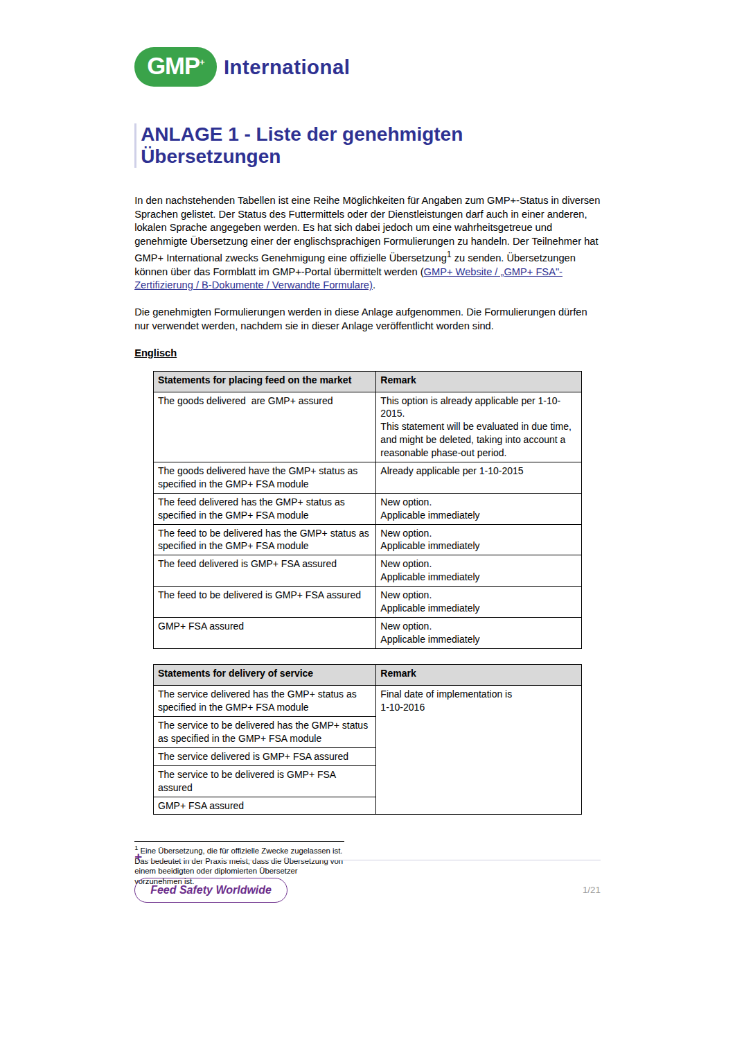GMP+
International
ANLAGE 1 - Liste der genehmigten Übersetzungen
In den nachstehenden Tabellen ist eine Reihe Möglichkeiten für Angaben zum GMP+-Status in diversen Sprachen gelistet. Der Status des Futtermittels oder der Dienstleistungen darf auch in einer anderen, lokalen Sprache angegeben werden. Es hat sich dabei jedoch um eine wahrheitsgetreue und genehmigte Übersetzung einer der englischsprachigen Formulierungen zu handeln. Der Teilnehmer hat GMP+ International zwecks Genehmigung eine offizielle Übersetzung1 zu senden. Übersetzungen können über das Formblatt im GMP+-Portal übermittelt werden (GMP+ Website / „GMP+ FSA"-Zertifizierung / B-Dokumente / Verwandte Formulare).
Die genehmigten Formulierungen werden in diese Anlage aufgenommen. Die Formulierungen dürfen nur verwendet werden, nachdem sie in dieser Anlage veröffentlicht worden sind.
Englisch
| Statements for placing feed on the market | Remark |
| --- | --- |
| The goods delivered are GMP+ assured | This option is already applicable per 1-10-2015. This statement will be evaluated in due time, and might be deleted, taking into account a reasonable phase-out period. |
| The goods delivered have the GMP+ status as specified in the GMP+ FSA module | Already applicable per 1-10-2015 |
| The feed delivered has the GMP+ status as specified in the GMP+ FSA module | New option. Applicable immediately |
| The feed to be delivered has the GMP+ status as specified in the GMP+ FSA module | New option. Applicable immediately |
| The feed delivered is GMP+ FSA assured | New option. Applicable immediately |
| The feed to be delivered is GMP+ FSA assured | New option. Applicable immediately |
| GMP+ FSA assured | New option. Applicable immediately |
| Statements for delivery of service | Remark |
| --- | --- |
| The service delivered has the GMP+ status as specified in the GMP+ FSA module | Final date of implementation is 1-10-2016 |
| The service to be delivered has the GMP+ status as specified in the GMP+ FSA module |
| The service delivered is GMP+ FSA assured |
| The service to be delivered is GMP+ FSA assured |
| GMP+ FSA assured |
1 Eine Übersetzung, die für offizielle Zwecke zugelassen ist. Das bedeutet in der Praxis meist, dass die Übersetzung von einem beeidigten oder diplomierten Übersetzer vorzunehmen ist.
+
Feed Safety Worldwide
1/21